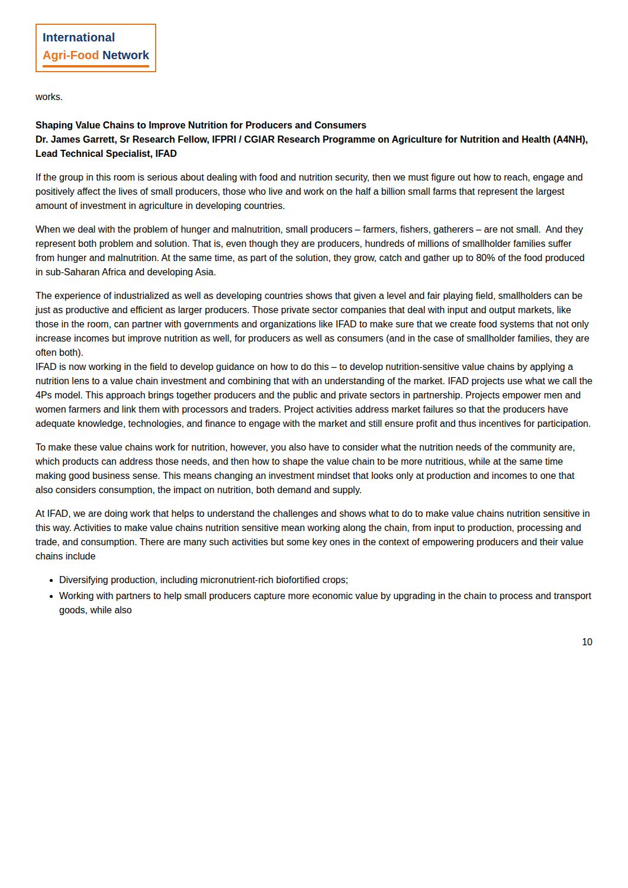International
Agri-Food Network
works.
Shaping Value Chains to Improve Nutrition for Producers and Consumers
Dr. James Garrett, Sr Research Fellow, IFPRI / CGIAR Research Programme on Agriculture for Nutrition and Health (A4NH), Lead Technical Specialist, IFAD
If the group in this room is serious about dealing with food and nutrition security, then we must figure out how to reach, engage and positively affect the lives of small producers, those who live and work on the half a billion small farms that represent the largest amount of investment in agriculture in developing countries.
When we deal with the problem of hunger and malnutrition, small producers – farmers, fishers, gatherers – are not small. And they represent both problem and solution. That is, even though they are producers, hundreds of millions of smallholder families suffer from hunger and malnutrition. At the same time, as part of the solution, they grow, catch and gather up to 80% of the food produced in sub-Saharan Africa and developing Asia.
The experience of industrialized as well as developing countries shows that given a level and fair playing field, smallholders can be just as productive and efficient as larger producers. Those private sector companies that deal with input and output markets, like those in the room, can partner with governments and organizations like IFAD to make sure that we create food systems that not only increase incomes but improve nutrition as well, for producers as well as consumers (and in the case of smallholder families, they are often both).
IFAD is now working in the field to develop guidance on how to do this – to develop nutrition-sensitive value chains by applying a nutrition lens to a value chain investment and combining that with an understanding of the market. IFAD projects use what we call the 4Ps model. This approach brings together producers and the public and private sectors in partnership. Projects empower men and women farmers and link them with processors and traders. Project activities address market failures so that the producers have adequate knowledge, technologies, and finance to engage with the market and still ensure profit and thus incentives for participation.
To make these value chains work for nutrition, however, you also have to consider what the nutrition needs of the community are, which products can address those needs, and then how to shape the value chain to be more nutritious, while at the same time making good business sense. This means changing an investment mindset that looks only at production and incomes to one that also considers consumption, the impact on nutrition, both demand and supply.
At IFAD, we are doing work that helps to understand the challenges and shows what to do to make value chains nutrition sensitive in this way. Activities to make value chains nutrition sensitive mean working along the chain, from input to production, processing and trade, and consumption. There are many such activities but some key ones in the context of empowering producers and their value chains include
Diversifying production, including micronutrient-rich biofortified crops;
Working with partners to help small producers capture more economic value by upgrading in the chain to process and transport goods, while also
10